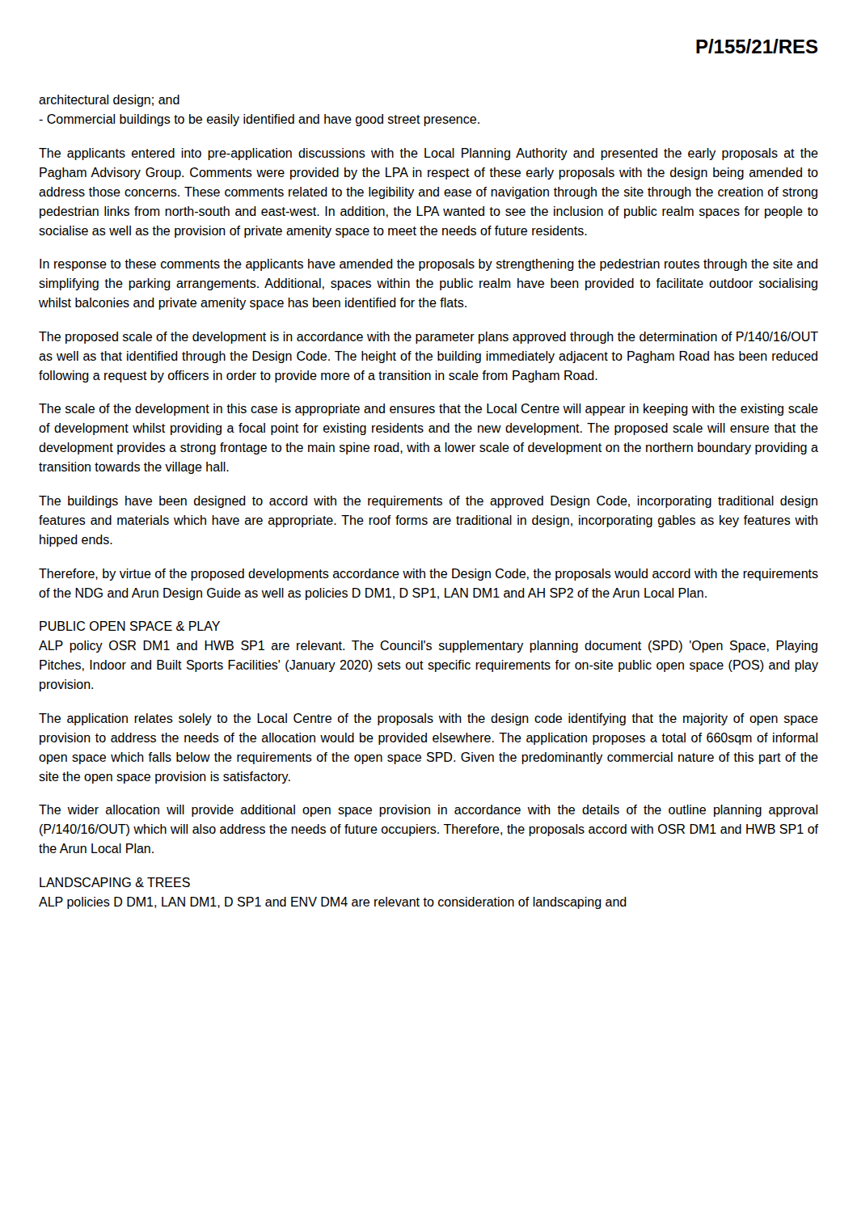P/155/21/RES
architectural design; and
- Commercial buildings to be easily identified and have good street presence.
The applicants entered into pre-application discussions with the Local Planning Authority and presented the early proposals at the Pagham Advisory Group. Comments were provided by the LPA in respect of these early proposals with the design being amended to address those concerns. These comments related to the legibility and ease of navigation through the site through the creation of strong pedestrian links from north-south and east-west. In addition, the LPA wanted to see the inclusion of public realm spaces for people to socialise as well as the provision of private amenity space to meet the needs of future residents.
In response to these comments the applicants have amended the proposals by strengthening the pedestrian routes through the site and simplifying the parking arrangements. Additional, spaces within the public realm have been provided to facilitate outdoor socialising whilst balconies and private amenity space has been identified for the flats.
The proposed scale of the development is in accordance with the parameter plans approved through the determination of P/140/16/OUT as well as that identified through the Design Code. The height of the building immediately adjacent to Pagham Road has been reduced following a request by officers in order to provide more of a transition in scale from Pagham Road.
The scale of the development in this case is appropriate and ensures that the Local Centre will appear in keeping with the existing scale of development whilst providing a focal point for existing residents and the new development. The proposed scale will ensure that the development provides a strong frontage to the main spine road, with a lower scale of development on the northern boundary providing a transition towards the village hall.
The buildings have been designed to accord with the requirements of the approved Design Code, incorporating traditional design features and materials which have are appropriate. The roof forms are traditional in design, incorporating gables as key features with hipped ends.
Therefore, by virtue of the proposed developments accordance with the Design Code, the proposals would accord with the requirements of the NDG and Arun Design Guide as well as policies D DM1, D SP1, LAN DM1 and AH SP2 of the Arun Local Plan.
Public Open Space & Play
ALP policy OSR DM1 and HWB SP1 are relevant. The Council's supplementary planning document (SPD) 'Open Space, Playing Pitches, Indoor and Built Sports Facilities' (January 2020) sets out specific requirements for on-site public open space (POS) and play provision.
The application relates solely to the Local Centre of the proposals with the design code identifying that the majority of open space provision to address the needs of the allocation would be provided elsewhere. The application proposes a total of 660sqm of informal open space which falls below the requirements of the open space SPD. Given the predominantly commercial nature of this part of the site the open space provision is satisfactory.
The wider allocation will provide additional open space provision in accordance with the details of the outline planning approval (P/140/16/OUT) which will also address the needs of future occupiers. Therefore, the proposals accord with OSR DM1 and HWB SP1 of the Arun Local Plan.
Landscaping & Trees
ALP policies D DM1, LAN DM1, D SP1 and ENV DM4 are relevant to consideration of landscaping and